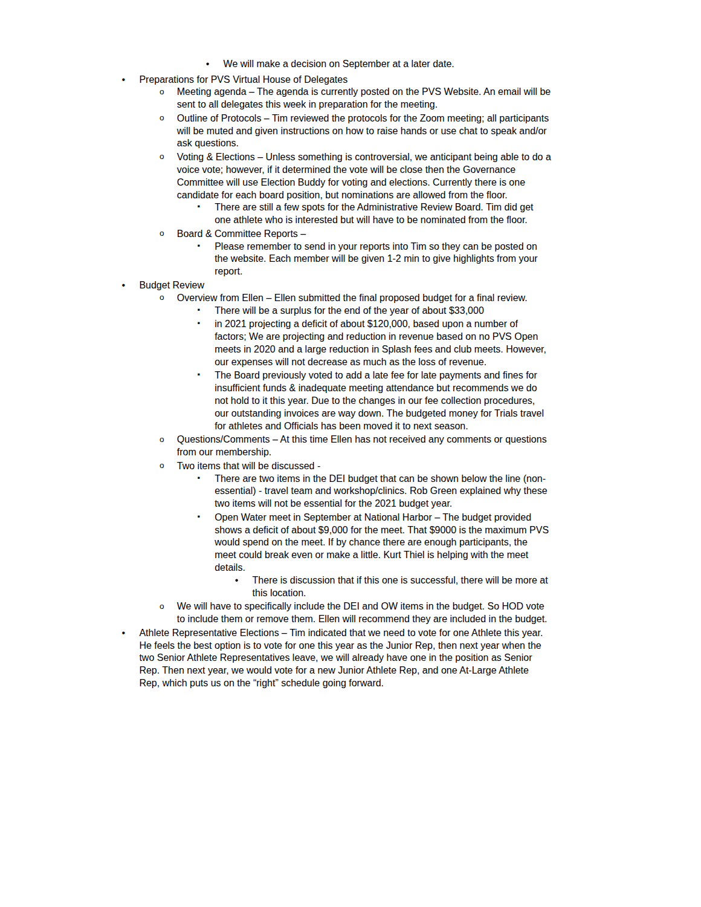We will make a decision on September at a later date.
Preparations for PVS Virtual House of Delegates
Meeting agenda – The agenda is currently posted on the PVS Website. An email will be sent to all delegates this week in preparation for the meeting.
Outline of Protocols – Tim reviewed the protocols for the Zoom meeting; all participants will be muted and given instructions on how to raise hands or use chat to speak and/or ask questions.
Voting & Elections – Unless something is controversial, we anticipant being able to do a voice vote; however, if it determined the vote will be close then the Governance Committee will use Election Buddy for voting and elections. Currently there is one candidate for each board position, but nominations are allowed from the floor.
There are still a few spots for the Administrative Review Board. Tim did get one athlete who is interested but will have to be nominated from the floor.
Board & Committee Reports –
Please remember to send in your reports into Tim so they can be posted on the website. Each member will be given 1-2 min to give highlights from your report.
Budget Review
Overview from Ellen – Ellen submitted the final proposed budget for a final review.
There will be a surplus for the end of the year of about $33,000
in 2021 projecting a deficit of about $120,000, based upon a number of factors; We are projecting and reduction in revenue based on no PVS Open meets in 2020 and a large reduction in Splash fees and club meets. However, our expenses will not decrease as much as the loss of revenue.
The Board previously voted to add a late fee for late payments and fines for insufficient funds & inadequate meeting attendance but recommends we do not hold to it this year. Due to the changes in our fee collection procedures, our outstanding invoices are way down. The budgeted money for Trials travel for athletes and Officials has been moved it to next season.
Questions/Comments – At this time Ellen has not received any comments or questions from our membership.
Two items that will be discussed -
There are two items in the DEI budget that can be shown below the line (non-essential) - travel team and workshop/clinics. Rob Green explained why these two items will not be essential for the 2021 budget year.
Open Water meet in September at National Harbor – The budget provided shows a deficit of about $9,000 for the meet. That $9000 is the maximum PVS would spend on the meet. If by chance there are enough participants, the meet could break even or make a little. Kurt Thiel is helping with the meet details.
There is discussion that if this one is successful, there will be more at this location.
We will have to specifically include the DEI and OW items in the budget. So HOD vote to include them or remove them. Ellen will recommend they are included in the budget.
Athlete Representative Elections – Tim indicated that we need to vote for one Athlete this year. He feels the best option is to vote for one this year as the Junior Rep, then next year when the two Senior Athlete Representatives leave, we will already have one in the position as Senior Rep. Then next year, we would vote for a new Junior Athlete Rep, and one At-Large Athlete Rep, which puts us on the “right” schedule going forward.